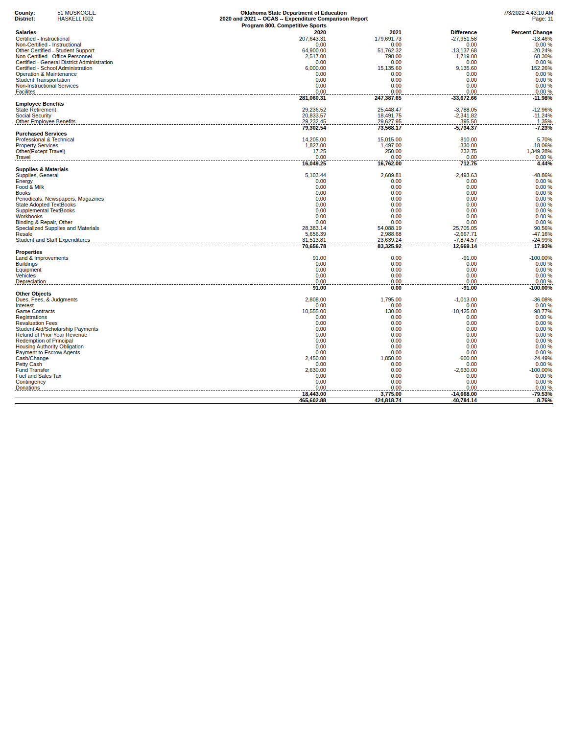| County: | 51 MUSKOGEE | Oklahoma State Department of Education | 7/3/2022 4:43:10 AM |
| District: | HASKELL I002 | 2020 and 2021 -- OCAS -- Expenditure Comparison Report | Page: 11 |
Program 800, Competitive Sports
| Salaries | 2020 | 2021 | Difference | Percent Change |
| --- | --- | --- | --- | --- |
| Certified - Instructional | 207,643.31 | 179,691.73 | -27,951.58 | -13.46% |
| Non-Certified - Instructional | 0.00 | 0.00 | 0.00 | 0.00 % |
| Other Certified - Student Support | 64,900.00 | 51,762.32 | -13,137.68 | -20.24% |
| Non-Certified - Office Personnel | 2,517.00 | 798.00 | -1,719.00 | -68.30% |
| Certified - General District Administration | 0.00 | 0.00 | 0.00 | 0.00 % |
| Certified - School Administration | 6,000.00 | 15,135.60 | 9,135.60 | 152.26% |
| Operation & Maintenance | 0.00 | 0.00 | 0.00 | 0.00 % |
| Student Transportation | 0.00 | 0.00 | 0.00 | 0.00 % |
| Non-Instructional Services | 0.00 | 0.00 | 0.00 | 0.00 % |
| Facilites | 0.00 | 0.00 | 0.00 | 0.00 % |
| | 281,060.31 | 247,387.65 | -33,672.66 | -11.98% |
| Employee Benefits | | | | |
| State Retirement | 29,236.52 | 25,448.47 | -3,788.05 | -12.96% |
| Social Security | 20,833.57 | 18,491.75 | -2,341.82 | -11.24% |
| Other Employee Benefits | 29,232.45 | 29,627.95 | 395.50 | 1.35% |
| | 79,302.54 | 73,568.17 | -5,734.37 | -7.23% |
| Purchased Services | | | | |
| Professional & Technical | 14,205.00 | 15,015.00 | 810.00 | 5.70% |
| Property Services | 1,827.00 | 1,497.00 | -330.00 | -18.06% |
| Other(Except Travel) | 17.25 | 250.00 | 232.75 | 1,349.28% |
| Travel | 0.00 | 0.00 | 0.00 | 0.00 % |
| | 16,049.25 | 16,762.00 | 712.75 | 4.44% |
| Supplies & Materials | | | | |
| Supplies, General | 5,103.44 | 2,609.81 | -2,493.63 | -48.86% |
| Energy | 0.00 | 0.00 | 0.00 | 0.00 % |
| Food & Milk | 0.00 | 0.00 | 0.00 | 0.00 % |
| Books | 0.00 | 0.00 | 0.00 | 0.00 % |
| Periodicals, Newspapers, Magazines | 0.00 | 0.00 | 0.00 | 0.00 % |
| State Adopted TextBooks | 0.00 | 0.00 | 0.00 | 0.00 % |
| Supplemental TextBooks | 0.00 | 0.00 | 0.00 | 0.00 % |
| Workbooks | 0.00 | 0.00 | 0.00 | 0.00 % |
| Binding & Repair, Other | 0.00 | 0.00 | 0.00 | 0.00 % |
| Specialized Supplies and Materials | 28,383.14 | 54,088.19 | 25,705.05 | 90.56% |
| Resale | 5,656.39 | 2,988.68 | -2,667.71 | -47.16% |
| Student and Staff Expenditures | 31,513.81 | 23,639.24 | -7,874.57 | -24.99% |
| | 70,656.78 | 83,325.92 | 12,669.14 | 17.93% |
| Properties | | | | |
| Land & Improvements | 91.00 | 0.00 | -91.00 | -100.00% |
| Buildings | 0.00 | 0.00 | 0.00 | 0.00 % |
| Equipment | 0.00 | 0.00 | 0.00 | 0.00 % |
| Vehicles | 0.00 | 0.00 | 0.00 | 0.00 % |
| Depreciation | 0.00 | 0.00 | 0.00 | 0.00 % |
| | 91.00 | 0.00 | -91.00 | -100.00% |
| Other Objects | | | | |
| Dues, Fees, & Judgments | 2,808.00 | 1,795.00 | -1,013.00 | -36.08% |
| Interest | 0.00 | 0.00 | 0.00 | 0.00 % |
| Game Contracts | 10,555.00 | 130.00 | -10,425.00 | -98.77% |
| Registrations | 0.00 | 0.00 | 0.00 | 0.00 % |
| Revaluation Fees | 0.00 | 0.00 | 0.00 | 0.00 % |
| Student Aid/Scholarship Payments | 0.00 | 0.00 | 0.00 | 0.00 % |
| Refund of Prior Year Revenue | 0.00 | 0.00 | 0.00 | 0.00 % |
| Redemption of Principal | 0.00 | 0.00 | 0.00 | 0.00 % |
| Housing Authority Obligation | 0.00 | 0.00 | 0.00 | 0.00 % |
| Payment to Escrow Agents | 0.00 | 0.00 | 0.00 | 0.00 % |
| Cash/Change | 2,450.00 | 1,850.00 | -600.00 | -24.49% |
| Petty Cash | 0.00 | 0.00 | 0.00 | 0.00 % |
| Fund Transfer | 2,630.00 | 0.00 | -2,630.00 | -100.00% |
| Fuel and Sales Tax | 0.00 | 0.00 | 0.00 | 0.00 % |
| Contingency | 0.00 | 0.00 | 0.00 | 0.00 % |
| Donations | 0.00 | 0.00 | 0.00 | 0.00 % |
| | 18,443.00 | 3,775.00 | -14,668.00 | -79.53% |
| | 465,602.88 | 424,818.74 | -40,784.14 | -8.76% |